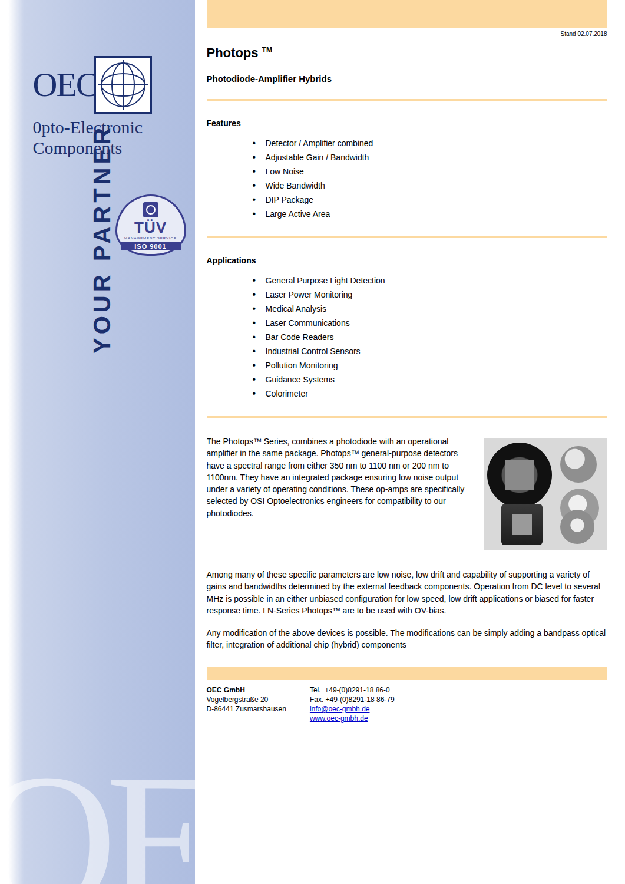OEC
OEC
0pto-Electronic
Components
TÜV
MANAGEMENT SERVICE
ISO 9001
YOUR PARTNER
Stand 02.07.2018
Photops TM
Photodiode-Amplifier Hybrids
Features
Detector / Amplifier combined
Adjustable Gain / Bandwidth
Low Noise
Wide Bandwidth
DIP Package
Large Active Area
Applications
General Purpose Light Detection
Laser Power Monitoring
Medical Analysis
Laser Communications
Bar Code Readers
Industrial Control Sensors
Pollution Monitoring
Guidance Systems
Colorimeter
The Photops™ Series, combines a photodiode with an operational amplifier in the same package. Photops™ general-purpose detectors have a spectral range from either 350 nm to 1100 nm or 200 nm to 1100nm. They have an integrated package ensuring low noise output under a variety of operating conditions. These op-amps are specifically selected by OSI Optoelectronics engineers for compatibility to our photodiodes.
Among many of these specific parameters are low noise, low drift and capability of supporting a variety of gains and bandwidths determined by the external feedback components. Operation from DC level to several MHz is possible in an either unbiased configuration for low speed, low drift applications or biased for faster response time. LN-Series Photops™ are to be used with OV-bias.
Any modification of the above devices is possible. The modifications can be simply adding a bandpass optical filter, integration of additional chip (hybrid) components
OEC GmbH
Vogelbergstraße 20
D-86441 Zusmarshausen
Tel. +49-(0)8291-18 86-0
Fax. +49-(0)8291-18 86-79
info@oec-gmbh.de
www.oec-gmbh.de